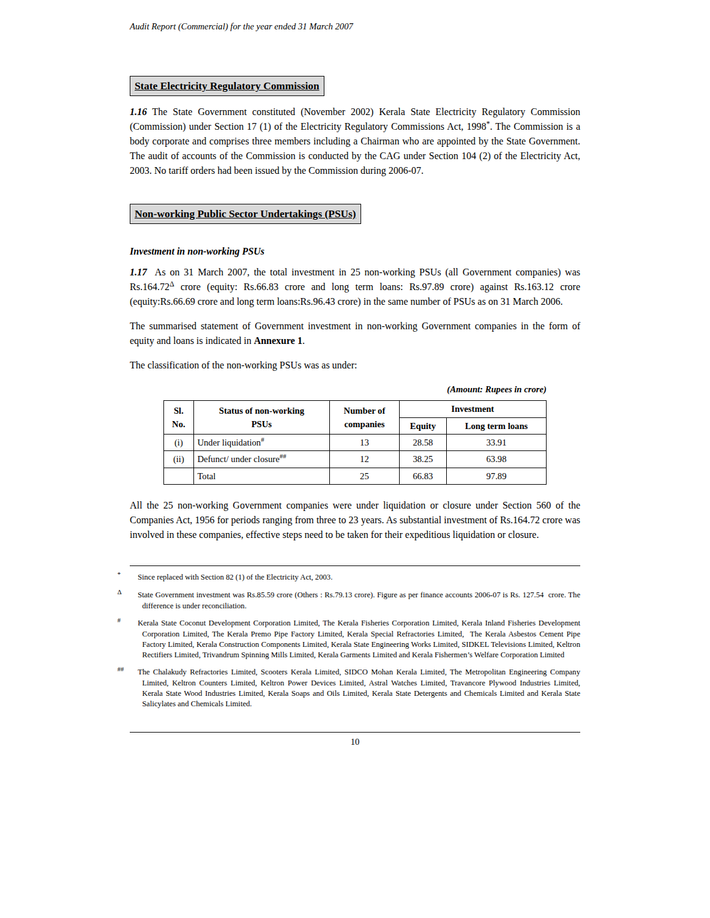Audit Report (Commercial) for the year ended 31 March 2007
State Electricity Regulatory Commission
1.16 The State Government constituted (November 2002) Kerala State Electricity Regulatory Commission (Commission) under Section 17 (1) of the Electricity Regulatory Commissions Act, 1998*. The Commission is a body corporate and comprises three members including a Chairman who are appointed by the State Government. The audit of accounts of the Commission is conducted by the CAG under Section 104 (2) of the Electricity Act, 2003. No tariff orders had been issued by the Commission during 2006-07.
Non-working Public Sector Undertakings (PSUs)
Investment in non-working PSUs
1.17 As on 31 March 2007, the total investment in 25 non-working PSUs (all Government companies) was Rs.164.72Δ crore (equity: Rs.66.83 crore and long term loans: Rs.97.89 crore) against Rs.163.12 crore (equity:Rs.66.69 crore and long term loans:Rs.96.43 crore) in the same number of PSUs as on 31 March 2006.
The summarised statement of Government investment in non-working Government companies in the form of equity and loans is indicated in Annexure 1.
The classification of the non-working PSUs was as under:
(Amount: Rupees in crore)
| Sl. No. | Status of non-working PSUs | Number of companies | Investment |
| --- | --- | --- | --- |
| Equity | Long term loans |
| (i) | Under liquidation # | 13 | 28.58 | 33.91 |
| (ii) | Defunct/ under closure ## | 12 | 38.25 | 63.98 |
| | Total | 25 | 66.83 | 97.89 |
All the 25 non-working Government companies were under liquidation or closure under Section 560 of the Companies Act, 1956 for periods ranging from three to 23 years. As substantial investment of Rs.164.72 crore was involved in these companies, effective steps need to be taken for their expeditious liquidation or closure.
*Since replaced with Section 82 (1) of the Electricity Act, 2003.
ΔState Government investment was Rs.85.59 crore (Others : Rs.79.13 crore). Figure as per finance accounts 2006-07 is Rs. 127.54 crore. The difference is under reconciliation.
#Kerala State Coconut Development Corporation Limited, The Kerala Fisheries Corporation Limited, Kerala Inland Fisheries Development Corporation Limited, The Kerala Premo Pipe Factory Limited, Kerala Special Refractories Limited, The Kerala Asbestos Cement Pipe Factory Limited, Kerala Construction Components Limited, Kerala State Engineering Works Limited, SIDKEL Televisions Limited, Keltron Rectifiers Limited, Trivandrum Spinning Mills Limited, Kerala Garments Limited and Kerala Fishermen’s Welfare Corporation Limited
##The Chalakudy Refractories Limited, Scooters Kerala Limited, SIDCO Mohan Kerala Limited, The Metropolitan Engineering Company Limited, Keltron Counters Limited, Keltron Power Devices Limited, Astral Watches Limited, Travancore Plywood Industries Limited, Kerala State Wood Industries Limited, Kerala Soaps and Oils Limited, Kerala State Detergents and Chemicals Limited and Kerala State Salicylates and Chemicals Limited.
10